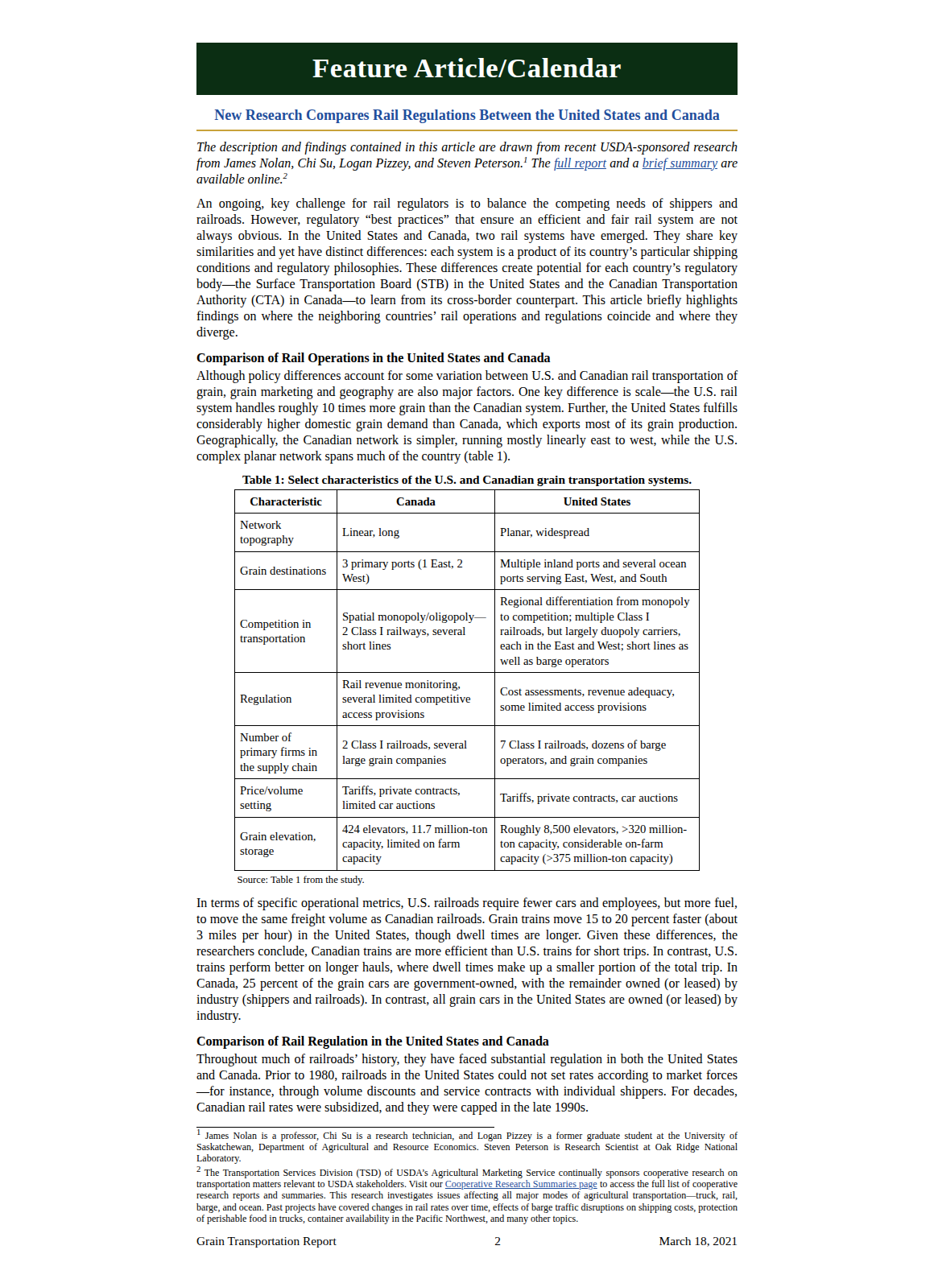Feature Article/Calendar
New Research Compares Rail Regulations Between the United States and Canada
The description and findings contained in this article are drawn from recent USDA-sponsored research from James Nolan, Chi Su, Logan Pizzey, and Steven Peterson.1 The full report and a brief summary are available online.2
An ongoing, key challenge for rail regulators is to balance the competing needs of shippers and railroads. However, regulatory “best practices” that ensure an efficient and fair rail system are not always obvious. In the United States and Canada, two rail systems have emerged. They share key similarities and yet have distinct differences: each system is a product of its country’s particular shipping conditions and regulatory philosophies. These differences create potential for each country’s regulatory body—the Surface Transportation Board (STB) in the United States and the Canadian Transportation Authority (CTA) in Canada—to learn from its cross-border counterpart. This article briefly highlights findings on where the neighboring countries’ rail operations and regulations coincide and where they diverge.
Comparison of Rail Operations in the United States and Canada
Although policy differences account for some variation between U.S. and Canadian rail transportation of grain, grain marketing and geography are also major factors. One key difference is scale—the U.S. rail system handles roughly 10 times more grain than the Canadian system. Further, the United States fulfills considerably higher domestic grain demand than Canada, which exports most of its grain production. Geographically, the Canadian network is simpler, running mostly linearly east to west, while the U.S. complex planar network spans much of the country (table 1).
Table 1: Select characteristics of the U.S. and Canadian grain transportation systems.
| Characteristic | Canada | United States |
| --- | --- | --- |
| Network topography | Linear, long | Planar, widespread |
| Grain destinations | 3 primary ports (1 East, 2 West) | Multiple inland ports and several ocean ports serving East, West, and South |
| Competition in transportation | Spatial monopoly/oligopoly—2 Class I railways, several short lines | Regional differentiation from monopoly to competition; multiple Class I railroads, but largely duopoly carriers, each in the East and West; short lines as well as barge operators |
| Regulation | Rail revenue monitoring, several limited competitive access provisions | Cost assessments, revenue adequacy, some limited access provisions |
| Number of primary firms in the supply chain | 2 Class I railroads, several large grain companies | 7 Class I railroads, dozens of barge operators, and grain companies |
| Price/volume setting | Tariffs, private contracts, limited car auctions | Tariffs, private contracts, car auctions |
| Grain elevation, storage | 424 elevators, 11.7 million-ton capacity, limited on farm capacity | Roughly 8,500 elevators, >320 million-ton capacity, considerable on-farm capacity (>375 million-ton capacity) |
Source: Table 1 from the study.
In terms of specific operational metrics, U.S. railroads require fewer cars and employees, but more fuel, to move the same freight volume as Canadian railroads. Grain trains move 15 to 20 percent faster (about 3 miles per hour) in the United States, though dwell times are longer. Given these differences, the researchers conclude, Canadian trains are more efficient than U.S. trains for short trips. In contrast, U.S. trains perform better on longer hauls, where dwell times make up a smaller portion of the total trip. In Canada, 25 percent of the grain cars are government-owned, with the remainder owned (or leased) by industry (shippers and railroads). In contrast, all grain cars in the United States are owned (or leased) by industry.
Comparison of Rail Regulation in the United States and Canada
Throughout much of railroads’ history, they have faced substantial regulation in both the United States and Canada. Prior to 1980, railroads in the United States could not set rates according to market forces—for instance, through volume discounts and service contracts with individual shippers. For decades, Canadian rail rates were subsidized, and they were capped in the late 1990s.
1 James Nolan is a professor, Chi Su is a research technician, and Logan Pizzey is a former graduate student at the University of Saskatchewan, Department of Agricultural and Resource Economics. Steven Peterson is Research Scientist at Oak Ridge National Laboratory.
2 The Transportation Services Division (TSD) of USDA’s Agricultural Marketing Service continually sponsors cooperative research on transportation matters relevant to USDA stakeholders. Visit our Cooperative Research Summaries page to access the full list of cooperative research reports and summaries. This research investigates issues affecting all major modes of agricultural transportation—truck, rail, barge, and ocean. Past projects have covered changes in rail rates over time, effects of barge traffic disruptions on shipping costs, protection of perishable food in trucks, container availability in the Pacific Northwest, and many other topics.
Grain Transportation Report
2
March 18, 2021